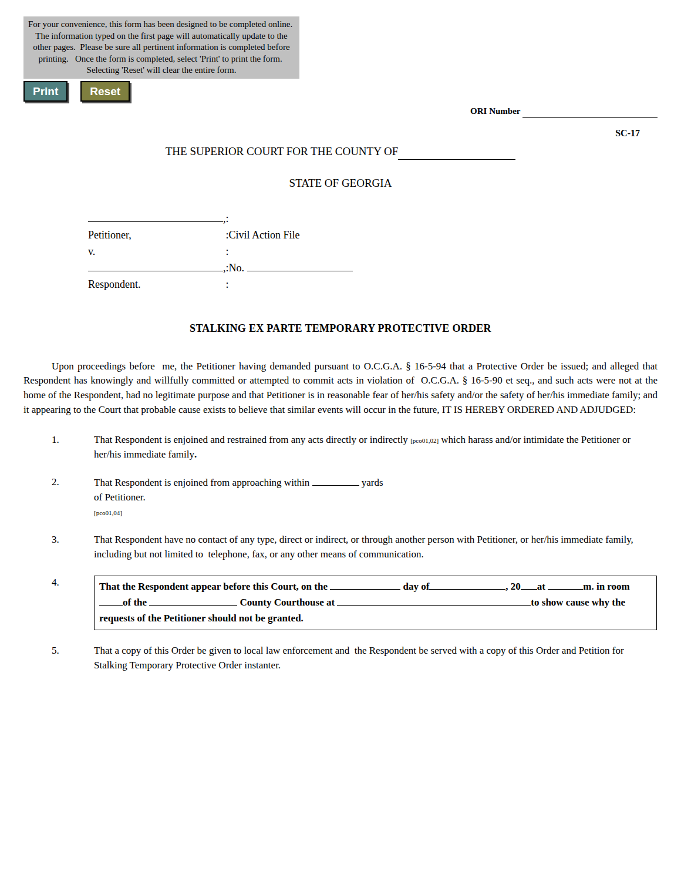For your convenience, this form has been designed to be completed online. The information typed on the first page will automatically update to the other pages. Please be sure all pertinent information is completed before printing. Once the form is completed, select 'Print' to print the form. Selecting 'Reset' will clear the entire form.
Print
Reset
ORI Number
SC-17
THE SUPERIOR COURT FOR THE COUNTY OF
STATE OF GEORGIA
| , | : | |
| Petitioner, | : | Civil Action File |
| v. | : | |
| , | : | No. |
| Respondent. | : | |
STALKING EX PARTE TEMPORARY PROTECTIVE ORDER
Upon proceedings before me, the Petitioner having demanded pursuant to O.C.G.A. § 16-5-94 that a Protective Order be issued; and alleged that Respondent has knowingly and willfully committed or attempted to commit acts in violation of O.C.G.A. § 16-5-90 et seq., and such acts were not at the home of the Respondent, had no legitimate purpose and that Petitioner is in reasonable fear of her/his safety and/or the safety of her/his immediate family; and it appearing to the Court that probable cause exists to believe that similar events will occur in the future, IT IS HEREBY ORDERED AND ADJUDGED:
| 1. | That Respondent is enjoined and restrained from any acts directly or indirectly [pco01,02] which harass and/or intimidate the Petitioner or her/his immediate family . |
| 2. | That Respondent is enjoined from approaching within yards of Petitioner. [pco01,04] |
| 3. | That Respondent have no contact of any type, direct or indirect, or through another person with Petitioner, or her/his immediate family, including but not limited to telephone, fax, or any other means of communication. |
| 4. | That the Respondent appear before this Court, on the day of , 20 at m. in room of the County Courthouse at to show cause why the requests of the Petitioner should not be granted. |
| 5. | That a copy of this Order be given to local law enforcement and the Respondent be served with a copy of this Order and Petition for Stalking Temporary Protective Order instanter. |